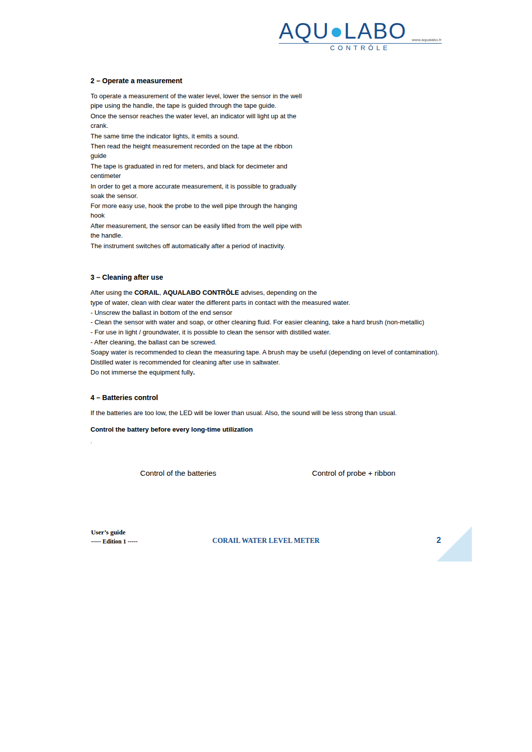AQU●LABOwww.aqualabo.fr
CONTRÔLE
2 – Operate a measurement
To operate a measurement of the water level, lower the sensor in the well pipe using the handle, the tape is guided through the tape guide.
Once the sensor reaches the water level, an indicator will light up at the crank.
The same time the indicator lights, it emits a sound.
Then read the height measurement recorded on the tape at the ribbon guide
The tape is graduated in red for meters, and black for decimeter and centimeter
In order to get a more accurate measurement, it is possible to gradually soak the sensor.
For more easy use, hook the probe to the well pipe through the hanging hook
After measurement, the sensor can be easily lifted from the well pipe with the handle.
The instrument switches off automatically after a period of inactivity.
3 – Cleaning after use
After using the CORAIL, AQUALABO CONTRÔLE advises, depending on the
type of water, clean with clear water the different parts in contact with the measured water.
- Unscrew the ballast in bottom of the end sensor
- Clean the sensor with water and soap, or other cleaning fluid. For easier cleaning, take a hard brush (non-metallic)
- For use in light / groundwater, it is possible to clean the sensor with distilled water.
- After cleaning, the ballast can be screwed.
Soapy water is recommended to clean the measuring tape. A brush may be useful (depending on level of contamination).
Distilled water is recommended for cleaning after use in saltwater.
Do not immerse the equipment fully.
4 – Batteries control
If the batteries are too low, the LED will be lower than usual. Also, the sound will be less strong than usual.
Control the battery before every long-time utilization
.
Control of the batteries
Control of probe + ribbon
| User’s guide ----- Edition 1 ----- | CORAIL WATER LEVEL METER | 2 |